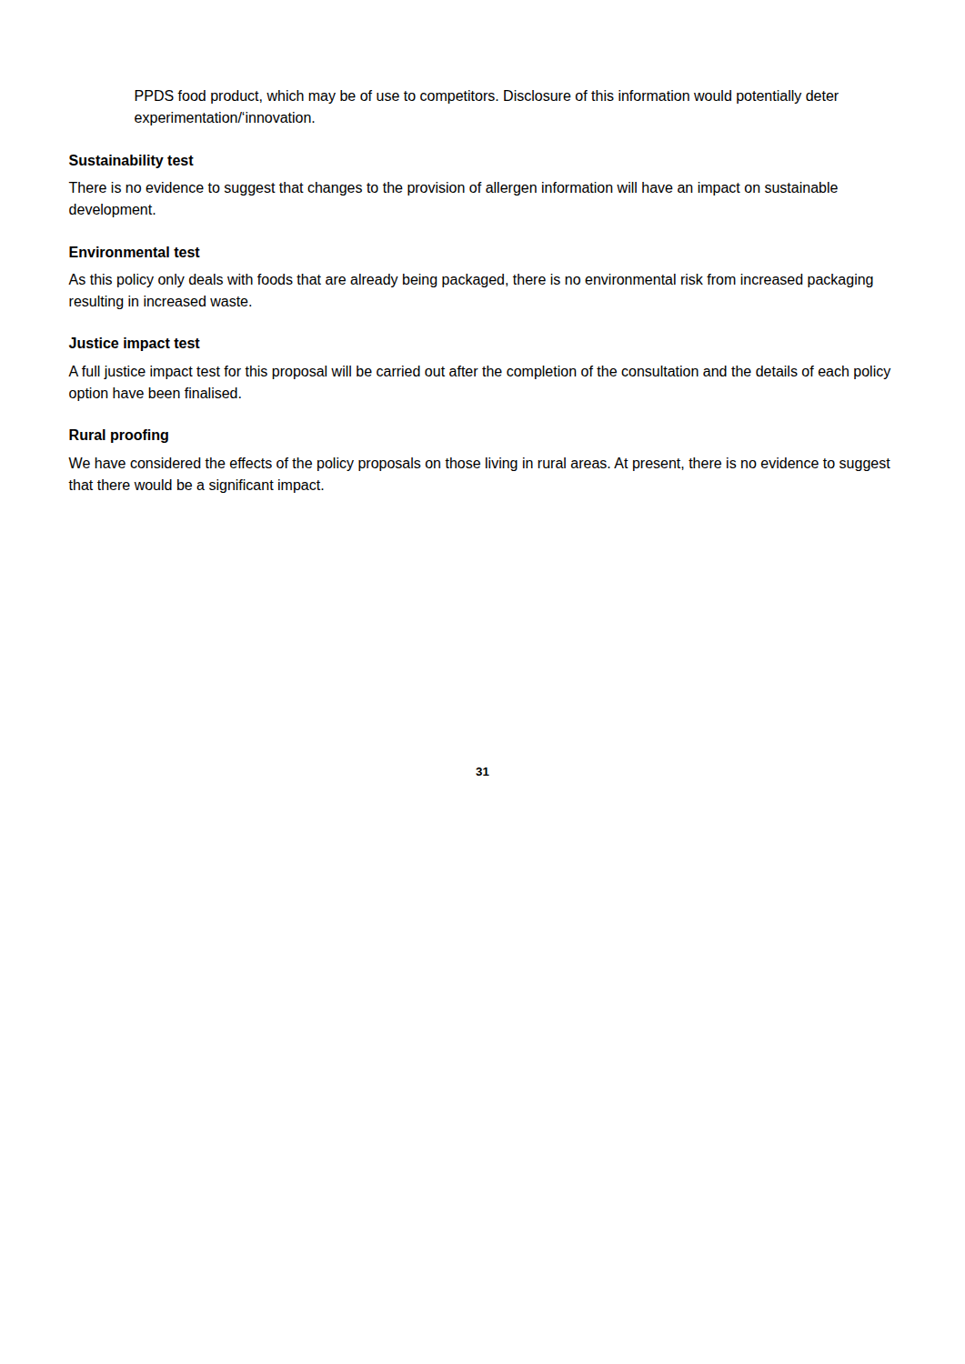PPDS food product, which may be of use to competitors. Disclosure of this information would potentially deter experimentation/‘innovation.
Sustainability test
There is no evidence to suggest that changes to the provision of allergen information will have an impact on sustainable development.
Environmental test
As this policy only deals with foods that are already being packaged, there is no environmental risk from increased packaging resulting in increased waste.
Justice impact test
A full justice impact test for this proposal will be carried out after the completion of the consultation and the details of each policy option have been finalised.
Rural proofing
We have considered the effects of the policy proposals on those living in rural areas. At present, there is no evidence to suggest that there would be a significant impact.
31